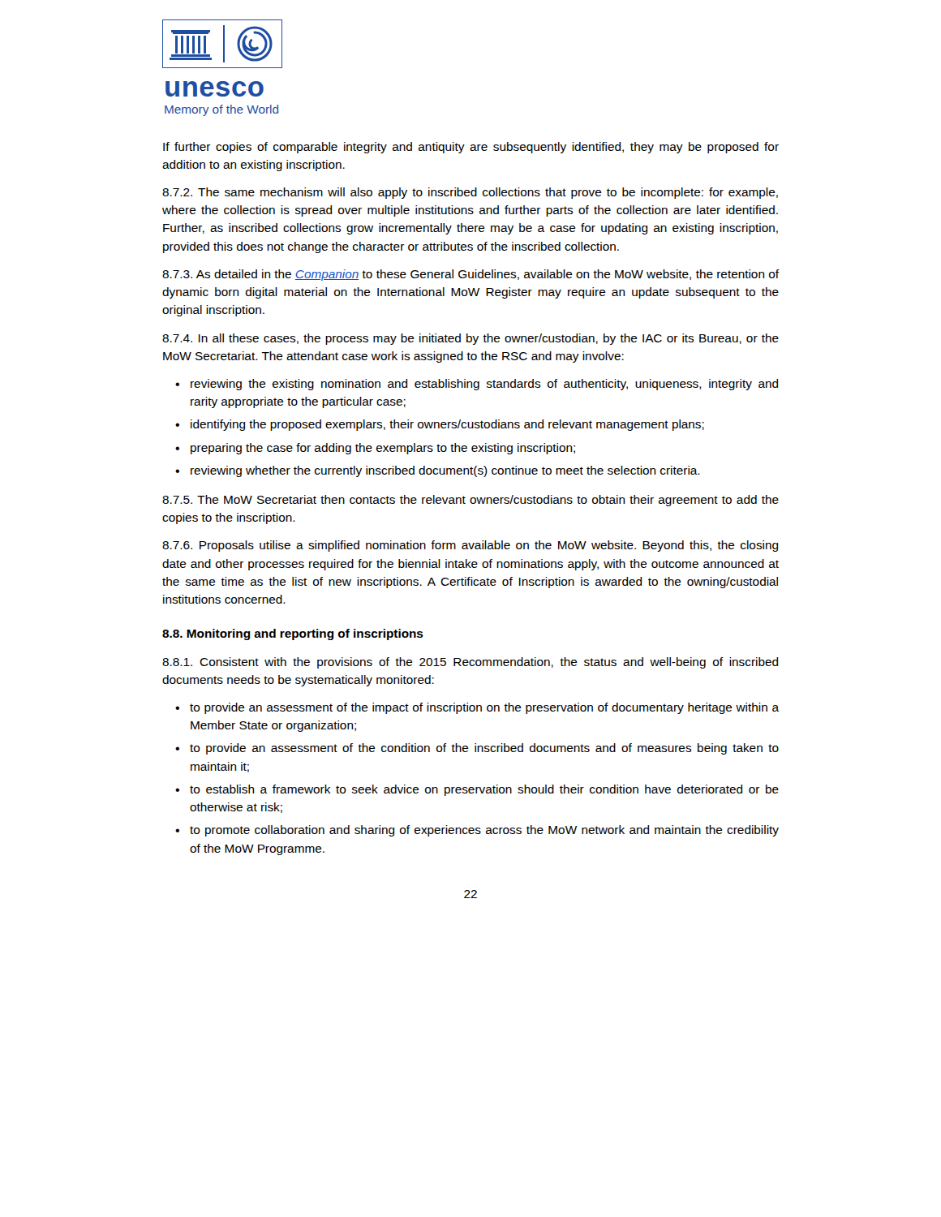unesco
Memory of the World
If further copies of comparable integrity and antiquity are subsequently identified, they may be proposed for addition to an existing inscription.
8.7.2. The same mechanism will also apply to inscribed collections that prove to be incomplete: for example, where the collection is spread over multiple institutions and further parts of the collection are later identified. Further, as inscribed collections grow incrementally there may be a case for updating an existing inscription, provided this does not change the character or attributes of the inscribed collection.
8.7.3. As detailed in the Companion to these General Guidelines, available on the MoW website, the retention of dynamic born digital material on the International MoW Register may require an update subsequent to the original inscription.
8.7.4. In all these cases, the process may be initiated by the owner/custodian, by the IAC or its Bureau, or the MoW Secretariat. The attendant case work is assigned to the RSC and may involve:
reviewing the existing nomination and establishing standards of authenticity, uniqueness, integrity and rarity appropriate to the particular case;
identifying the proposed exemplars, their owners/custodians and relevant management plans;
preparing the case for adding the exemplars to the existing inscription;
reviewing whether the currently inscribed document(s) continue to meet the selection criteria.
8.7.5. The MoW Secretariat then contacts the relevant owners/custodians to obtain their agreement to add the copies to the inscription.
8.7.6. Proposals utilise a simplified nomination form available on the MoW website. Beyond this, the closing date and other processes required for the biennial intake of nominations apply, with the outcome announced at the same time as the list of new inscriptions. A Certificate of Inscription is awarded to the owning/custodial institutions concerned.
8.8. Monitoring and reporting of inscriptions
8.8.1. Consistent with the provisions of the 2015 Recommendation, the status and well-being of inscribed documents needs to be systematically monitored:
to provide an assessment of the impact of inscription on the preservation of documentary heritage within a Member State or organization;
to provide an assessment of the condition of the inscribed documents and of measures being taken to maintain it;
to establish a framework to seek advice on preservation should their condition have deteriorated or be otherwise at risk;
to promote collaboration and sharing of experiences across the MoW network and maintain the credibility of the MoW Programme.
22